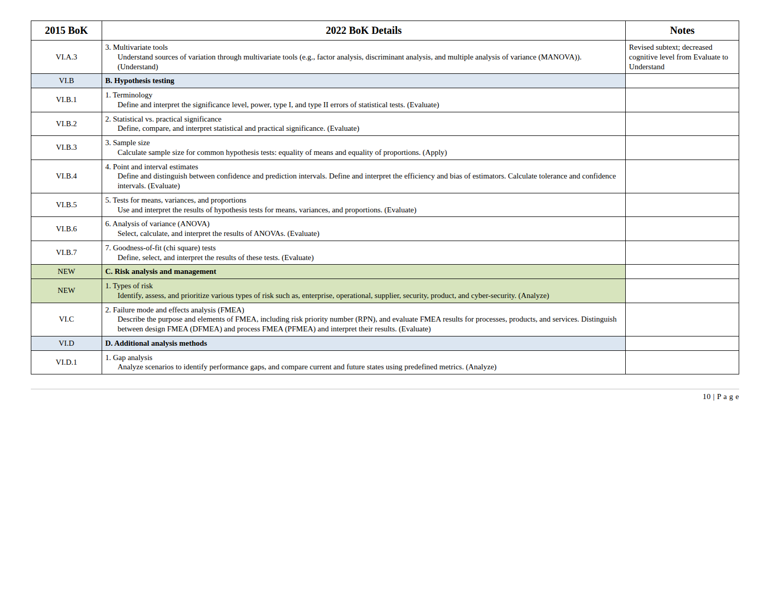| 2015 BoK | 2022 BoK Details | Notes |
| --- | --- | --- |
| VI.A.3 | 3. Multivariate tools Understand sources of variation through multivariate tools (e.g., factor analysis, discriminant analysis, and multiple analysis of variance (MANOVA)). (Understand) | Revised subtext; decreased cognitive level from Evaluate to Understand |
| VI.B | B. Hypothesis testing | |
| VI.B.1 | 1. Terminology Define and interpret the significance level, power, type I, and type II errors of statistical tests. (Evaluate) | |
| VI.B.2 | 2. Statistical vs. practical significance Define, compare, and interpret statistical and practical significance. (Evaluate) | |
| VI.B.3 | 3. Sample size Calculate sample size for common hypothesis tests: equality of means and equality of proportions. (Apply) | |
| VI.B.4 | 4. Point and interval estimates Define and distinguish between confidence and prediction intervals. Define and interpret the efficiency and bias of estimators. Calculate tolerance and confidence intervals. (Evaluate) | |
| VI.B.5 | 5. Tests for means, variances, and proportions Use and interpret the results of hypothesis tests for means, variances, and proportions. (Evaluate) | |
| VI.B.6 | 6. Analysis of variance (ANOVA) Select, calculate, and interpret the results of ANOVAs. (Evaluate) | |
| VI.B.7 | 7. Goodness-of-fit (chi square) tests Define, select, and interpret the results of these tests. (Evaluate) | |
| NEW | C. Risk analysis and management | |
| NEW | 1. Types of risk Identify, assess, and prioritize various types of risk such as, enterprise, operational, supplier, security, product, and cyber-security. (Analyze) | |
| VI.C | 2. Failure mode and effects analysis (FMEA) Describe the purpose and elements of FMEA, including risk priority number (RPN), and evaluate FMEA results for processes, products, and services. Distinguish between design FMEA (DFMEA) and process FMEA (PFMEA) and interpret their results. (Evaluate) | |
| VI.D | D. Additional analysis methods | |
| VI.D.1 | 1. Gap analysis Analyze scenarios to identify performance gaps, and compare current and future states using predefined metrics. (Analyze) | |
10 | P a g e